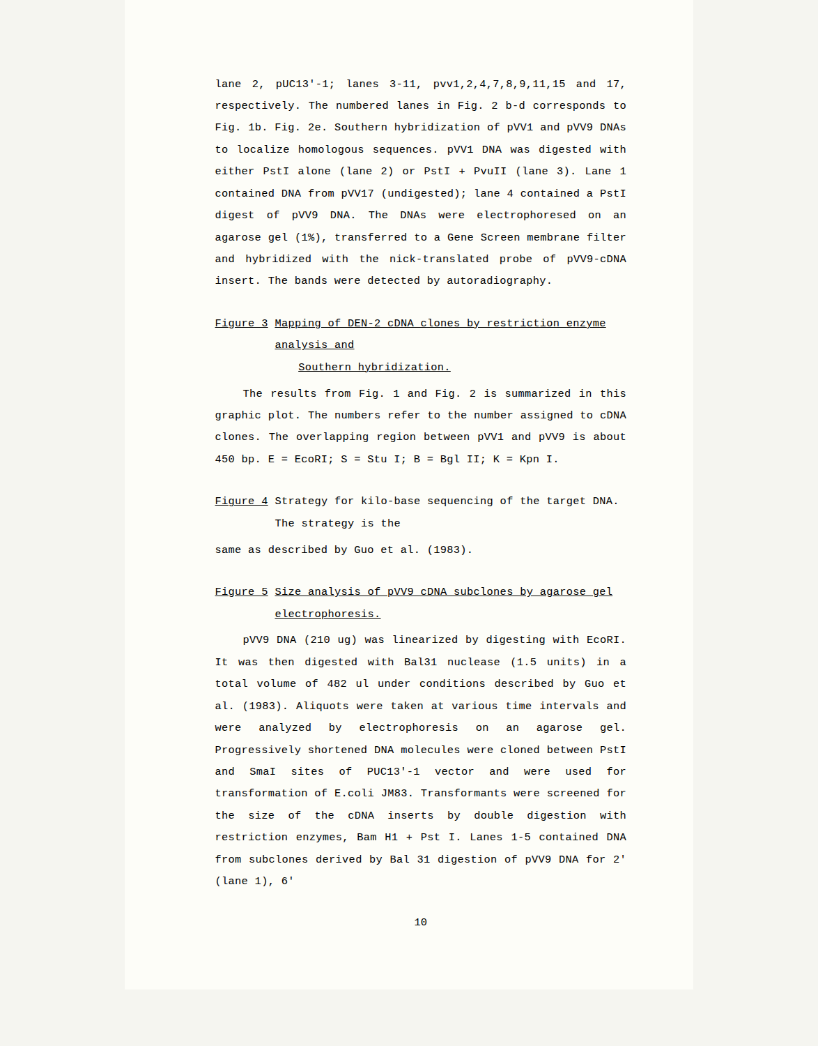lane 2, pUC13'-1; lanes 3-11, pvv1,2,4,7,8,9,11,15 and 17, respectively. The numbered lanes in Fig. 2 b-d corresponds to Fig. 1b. Fig. 2e. Southern hybridization of pVV1 and pVV9 DNAs to localize homologous sequences. pVV1 DNA was digested with either PstI alone (lane 2) or PstI + PvuII (lane 3). Lane 1 contained DNA from pVV17 (undigested); lane 4 contained a PstI digest of pVV9 DNA. The DNAs were electrophoresed on an agarose gel (1%), transferred to a Gene Screen membrane filter and hybridized with the nick-translated probe of pVV9-cDNA insert. The bands were detected by autoradiography.
Figure 3
Mapping of DEN-2 cDNA clones by restriction enzyme analysis andSouthern hybridization.
The results from Fig. 1 and Fig. 2 is summarized in this graphic plot. The numbers refer to the number assigned to cDNA clones. The overlapping region between pVV1 and pVV9 is about 450 bp. E = EcoRI; S = Stu I; B = Bgl II; K = Kpn I.
Figure 4
Strategy for kilo-base sequencing of the target DNA. The strategy is the
same as described by Guo et al. (1983).
Figure 5
Size analysis of pVV9 cDNA subclones by agarose gel electrophoresis.
pVV9 DNA (210 ug) was linearized by digesting with EcoRI. It was then digested with Bal31 nuclease (1.5 units) in a total volume of 482 ul under conditions described by Guo et al. (1983). Aliquots were taken at various time intervals and were analyzed by electrophoresis on an agarose gel. Progressively shortened DNA molecules were cloned between PstI and SmaI sites of PUC13'-1 vector and were used for transformation of E.coli JM83. Transformants were screened for the size of the cDNA inserts by double digestion with restriction enzymes, Bam H1 + Pst I. Lanes 1-5 contained DNA from subclones derived by Bal 31 digestion of pVV9 DNA for 2' (lane 1), 6'
10